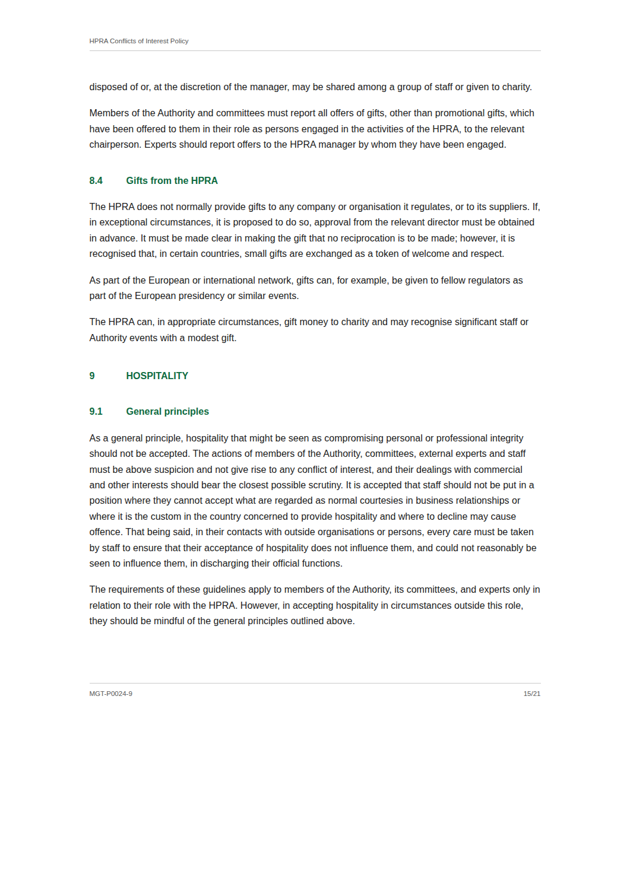HPRA Conflicts of Interest Policy
disposed of or, at the discretion of the manager, may be shared among a group of staff or given to charity.
Members of the Authority and committees must report all offers of gifts, other than promotional gifts, which have been offered to them in their role as persons engaged in the activities of the HPRA, to the relevant chairperson. Experts should report offers to the HPRA manager by whom they have been engaged.
8.4 Gifts from the HPRA
The HPRA does not normally provide gifts to any company or organisation it regulates, or to its suppliers. If, in exceptional circumstances, it is proposed to do so, approval from the relevant director must be obtained in advance. It must be made clear in making the gift that no reciprocation is to be made; however, it is recognised that, in certain countries, small gifts are exchanged as a token of welcome and respect.
As part of the European or international network, gifts can, for example, be given to fellow regulators as part of the European presidency or similar events.
The HPRA can, in appropriate circumstances, gift money to charity and may recognise significant staff or Authority events with a modest gift.
9 HOSPITALITY
9.1 General principles
As a general principle, hospitality that might be seen as compromising personal or professional integrity should not be accepted. The actions of members of the Authority, committees, external experts and staff must be above suspicion and not give rise to any conflict of interest, and their dealings with commercial and other interests should bear the closest possible scrutiny. It is accepted that staff should not be put in a position where they cannot accept what are regarded as normal courtesies in business relationships or where it is the custom in the country concerned to provide hospitality and where to decline may cause offence. That being said, in their contacts with outside organisations or persons, every care must be taken by staff to ensure that their acceptance of hospitality does not influence them, and could not reasonably be seen to influence them, in discharging their official functions.
The requirements of these guidelines apply to members of the Authority, its committees, and experts only in relation to their role with the HPRA. However, in accepting hospitality in circumstances outside this role, they should be mindful of the general principles outlined above.
MGT-P0024-9 15/21